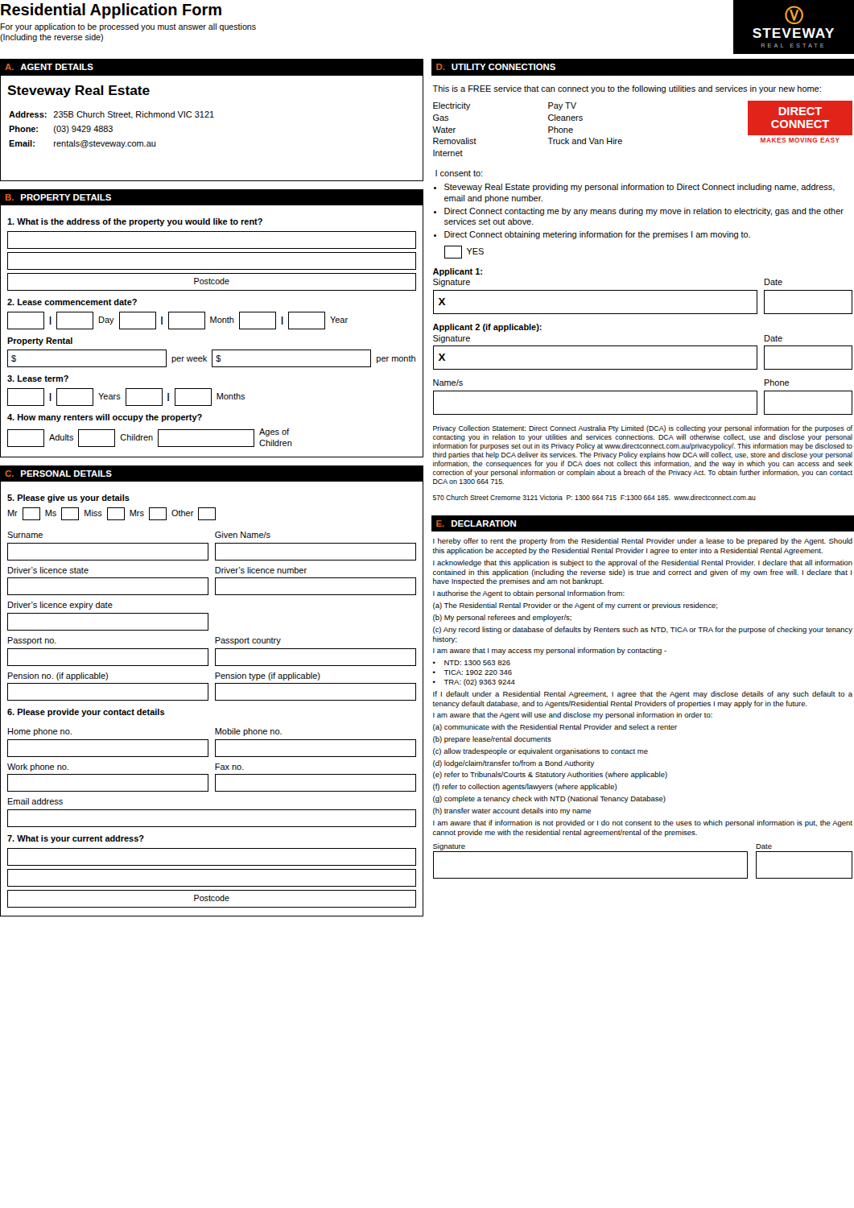Residential Application Form
For your application to be processed you must answer all questions
(Including the reverse side)
Ⓥ
STEVEWAY
REAL ESTATE
A. AGENT DETAILS
Steveway Real Estate
| Address: | 235B Church Street, Richmond VIC 3121 |
| Phone: | (03) 9429 4883 |
| Email: | rentals@steveway.com.au |
B. PROPERTY DETAILS
1. What is the address of the property you would like to rent?
Postcode
2. Lease commencement date?
| Day | Month | Year
Property Rental
$ per week $ per month
3. Lease term?
| Years | Months
4. How many renters will occupy the property?
Adults Children Ages of
Children
C. PERSONAL DETAILS
5. Please give us your details
Mr Ms Miss Mrs Other
Surname
Given Name/s
Driver’s licence state
Driver’s licence number
Driver’s licence expiry date
Passport no.
Passport country
Pension no. (if applicable)
Pension type (if applicable)
6. Please provide your contact details
Home phone no.
Mobile phone no.
Work phone no.
Fax no.
Email address
7. What is your current address?
Postcode
D. UTILITY CONNECTIONS
This is a FREE service that can connect you to the following utilities and services in your new home:
| Electricity | Pay TV |
| Gas | Cleaners |
| Water | Phone |
| Removalist | Truck and Van Hire |
| Internet | |
DIRECT
CONNECT
MAKES MOVING EASY
I consent to:
Steveway Real Estate providing my personal information to Direct Connect including name, address, email and phone number.
Direct Connect contacting me by any means during my move in relation to electricity, gas and the other services set out above.
Direct Connect obtaining metering information for the premises I am moving to.
YES
Applicant 1:
Signature
Date
X
Applicant 2 (if applicable):
Signature
Date
X
Name/s
Phone
Privacy Collection Statement: Direct Connect Australia Pty Limited (DCA) is collecting your personal information for the purposes of contacting you in relation to your utilities and services connections. DCA will otherwise collect, use and disclose your personal information for purposes set out in its Privacy Policy at www.directconnect.com.au/privacypolicy/. This information may be disclosed to third parties that help DCA deliver its services. The Privacy Policy explains how DCA will collect, use, store and disclose your personal information, the consequences for you if DCA does not collect this information, and the way in which you can access and seek correction of your personal information or complain about a breach of the Privacy Act. To obtain further information, you can contact DCA on 1300 664 715.
570 Church Street Cremorne 3121 Victoria P: 1300 664 715 F:1300 664 185. www.directconnect.com.au
E. DECLARATION
I hereby offer to rent the property from the Residential Rental Provider under a lease to be prepared by the Agent. Should this application be accepted by the Residential Rental Provider I agree to enter into a Residential Rental Agreement.
I acknowledge that this application is subject to the approval of the Residential Rental Provider. I declare that all information contained in this application (including the reverse side) is true and correct and given of my own free will. I declare that I have Inspected the premises and am not bankrupt.
I authorise the Agent to obtain personal Information from:
(a) The Residential Rental Provider or the Agent of my current or previous residence;
(b) My personal referees and employer/s;
(c) Any record listing or database of defaults by Renters such as NTD, TICA or TRA for the purpose of checking your tenancy history;
I am aware that I may access my personal information by contacting -
•NTD: 1300 563 826
•TICA: 1902 220 346
•TRA: (02) 9363 9244
If I default under a Residential Rental Agreement, I agree that the Agent may disclose details of any such default to a tenancy default database, and to Agents/Residential Rental Providers of properties I may apply for in the future.
I am aware that the Agent will use and disclose my personal information in order to:
(a) communicate with the Residential Rental Provider and select a renter
(b) prepare lease/rental documents
(c) allow tradespeople or equivalent organisations to contact me
(d) lodge/claim/transfer to/from a Bond Authority
(e) refer to Tribunals/Courts & Statutory Authorities (where applicable)
(f) refer to collection agents/lawyers (where applicable)
(g) complete a tenancy check with NTD (National Tenancy Database)
(h) transfer water account details into my name
I am aware that if information is not provided or I do not consent to the uses to which personal information is put, the Agent cannot provide me with the residential rental agreement/rental of the premises.
Signature
Date